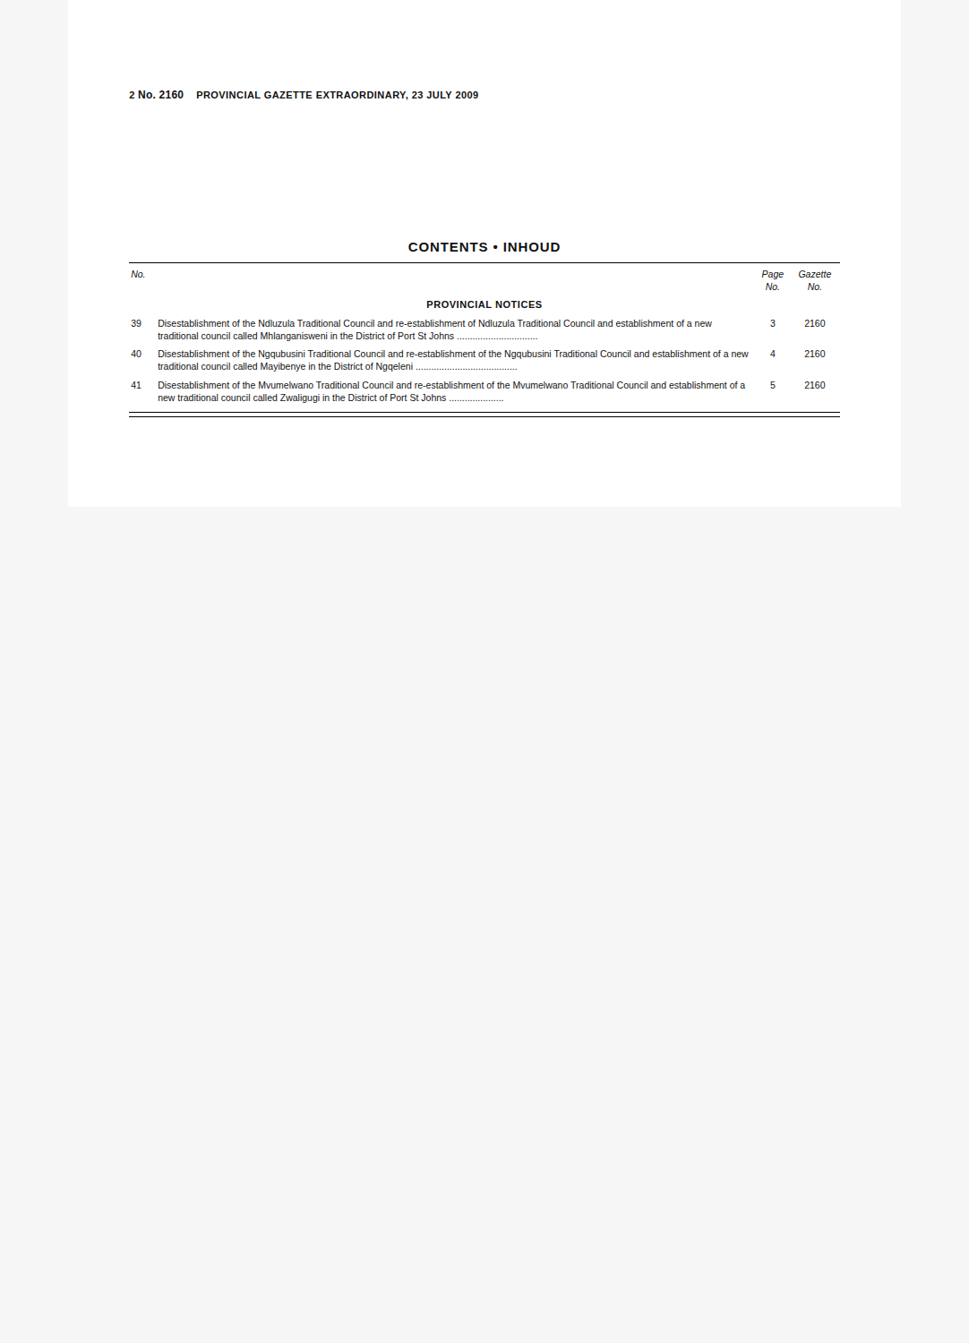2 No. 2160
PROVINCIAL GAZETTE EXTRAORDINARY, 23 JULY 2009
CONTENTS • INHOUD
| No. | | Page No. | Gazette No. |
| PROVINCIAL NOTICES |
| 39 | Disestablishment of the Ndluzula Traditional Council and re-establishment of Ndluzula Traditional Council and establishment of a new traditional council called Mhlanganisweni in the District of Port St Johns ............................... | 3 | 2160 |
| 40 | Disestablishment of the Ngqubusini Traditional Council and re-establishment of the Ngqubusini Traditional Council and establishment of a new traditional council called Mayibenye in the District of Ngqeleni ....................................... | 4 | 2160 |
| 41 | Disestablishment of the Mvumelwano Traditional Council and re-establishment of the Mvumelwano Traditional Council and establishment of a new traditional council called Zwaligugi in the District of Port St Johns ..................... | 5 | 2160 |